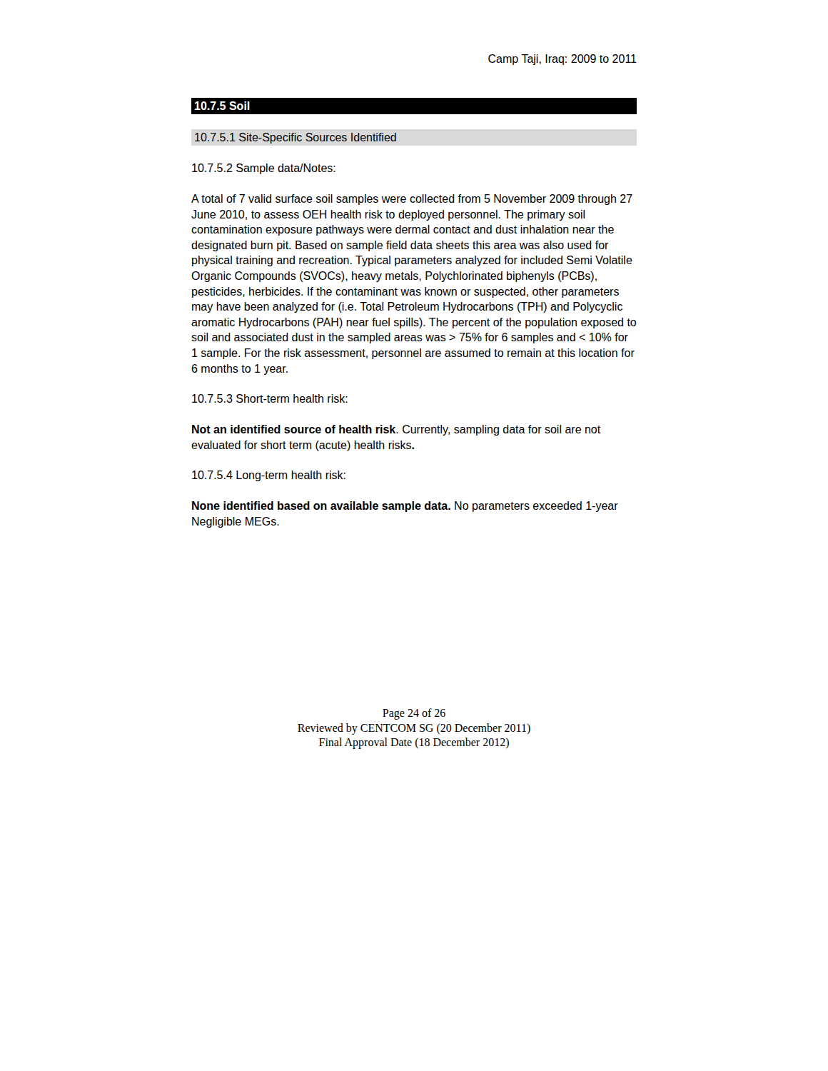Camp Taji, Iraq: 2009 to 2011
10.7.5 Soil
10.7.5.1 Site-Specific Sources Identified
10.7.5.2 Sample data/Notes:
A total of 7 valid surface soil samples were collected from 5 November 2009 through 27 June 2010, to assess OEH health risk to deployed personnel. The primary soil contamination exposure pathways were dermal contact and dust inhalation near the designated burn pit. Based on sample field data sheets this area was also used for physical training and recreation. Typical parameters analyzed for included Semi Volatile Organic Compounds (SVOCs), heavy metals, Polychlorinated biphenyls (PCBs), pesticides, herbicides. If the contaminant was known or suspected, other parameters may have been analyzed for (i.e. Total Petroleum Hydrocarbons (TPH) and Polycyclic aromatic Hydrocarbons (PAH) near fuel spills). The percent of the population exposed to soil and associated dust in the sampled areas was > 75% for 6 samples and < 10% for 1 sample. For the risk assessment, personnel are assumed to remain at this location for 6 months to 1 year.
10.7.5.3 Short-term health risk:
Not an identified source of health risk. Currently, sampling data for soil are not evaluated for short term (acute) health risks.
10.7.5.4 Long-term health risk:
None identified based on available sample data. No parameters exceeded 1-year Negligible MEGs.
Page 24 of 26
Reviewed by CENTCOM SG (20 December 2011)
Final Approval Date (18 December 2012)